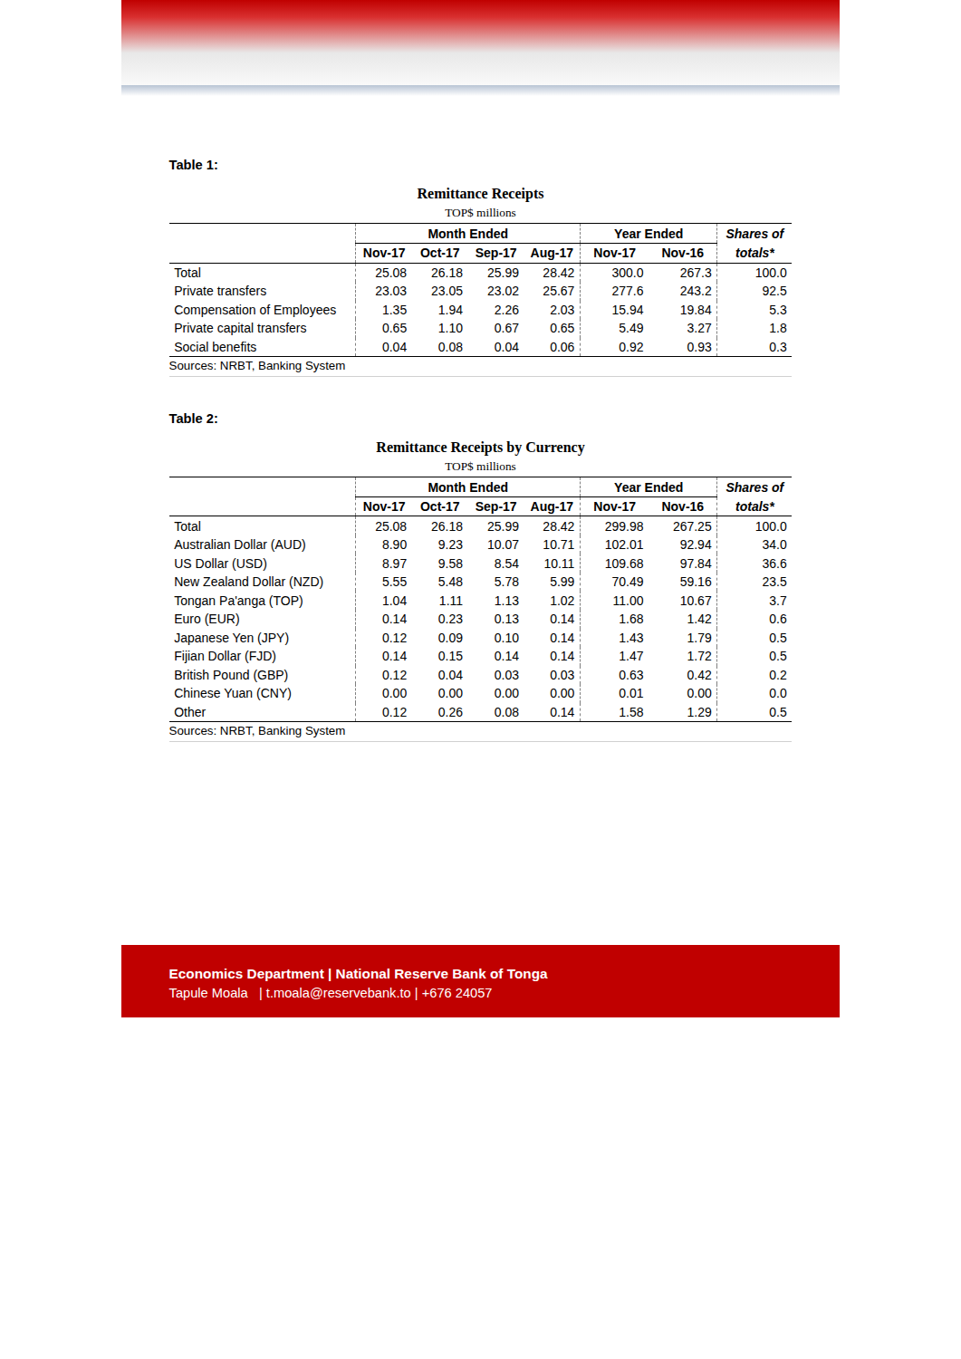Table 1:
Remittance Receipts
TOP$ millions
| | Month Ended | Year Ended | Shares of |
| --- | --- | --- | --- |
| | Nov-17 | Oct-17 | Sep-17 | Aug-17 | Nov-17 | Nov-16 | totals* |
| Total | 25.08 | 26.18 | 25.99 | 28.42 | 300.0 | 267.3 | 100.0 |
| Private transfers | 23.03 | 23.05 | 23.02 | 25.67 | 277.6 | 243.2 | 92.5 |
| Compensation of Employees | 1.35 | 1.94 | 2.26 | 2.03 | 15.94 | 19.84 | 5.3 |
| Private capital transfers | 0.65 | 1.10 | 0.67 | 0.65 | 5.49 | 3.27 | 1.8 |
| Social benefits | 0.04 | 0.08 | 0.04 | 0.06 | 0.92 | 0.93 | 0.3 |
Sources: NRBT, Banking System
Table 2:
Remittance Receipts by Currency
TOP$ millions
| | Month Ended | Year Ended | Shares of |
| --- | --- | --- | --- |
| | Nov-17 | Oct-17 | Sep-17 | Aug-17 | Nov-17 | Nov-16 | totals* |
| Total | 25.08 | 26.18 | 25.99 | 28.42 | 299.98 | 267.25 | 100.0 |
| Australian Dollar (AUD) | 8.90 | 9.23 | 10.07 | 10.71 | 102.01 | 92.94 | 34.0 |
| US Dollar (USD) | 8.97 | 9.58 | 8.54 | 10.11 | 109.68 | 97.84 | 36.6 |
| New Zealand Dollar (NZD) | 5.55 | 5.48 | 5.78 | 5.99 | 70.49 | 59.16 | 23.5 |
| Tongan Pa'anga (TOP) | 1.04 | 1.11 | 1.13 | 1.02 | 11.00 | 10.67 | 3.7 |
| Euro (EUR) | 0.14 | 0.23 | 0.13 | 0.14 | 1.68 | 1.42 | 0.6 |
| Japanese Yen (JPY) | 0.12 | 0.09 | 0.10 | 0.14 | 1.43 | 1.79 | 0.5 |
| Fijian Dollar (FJD) | 0.14 | 0.15 | 0.14 | 0.14 | 1.47 | 1.72 | 0.5 |
| British Pound (GBP) | 0.12 | 0.04 | 0.03 | 0.03 | 0.63 | 0.42 | 0.2 |
| Chinese Yuan (CNY) | 0.00 | 0.00 | 0.00 | 0.00 | 0.01 | 0.00 | 0.0 |
| Other | 0.12 | 0.26 | 0.08 | 0.14 | 1.58 | 1.29 | 0.5 |
Sources: NRBT, Banking System
Economics Department | National Reserve Bank of Tonga
Tapule Moala | t.moala@reservebank.to | +676 24057